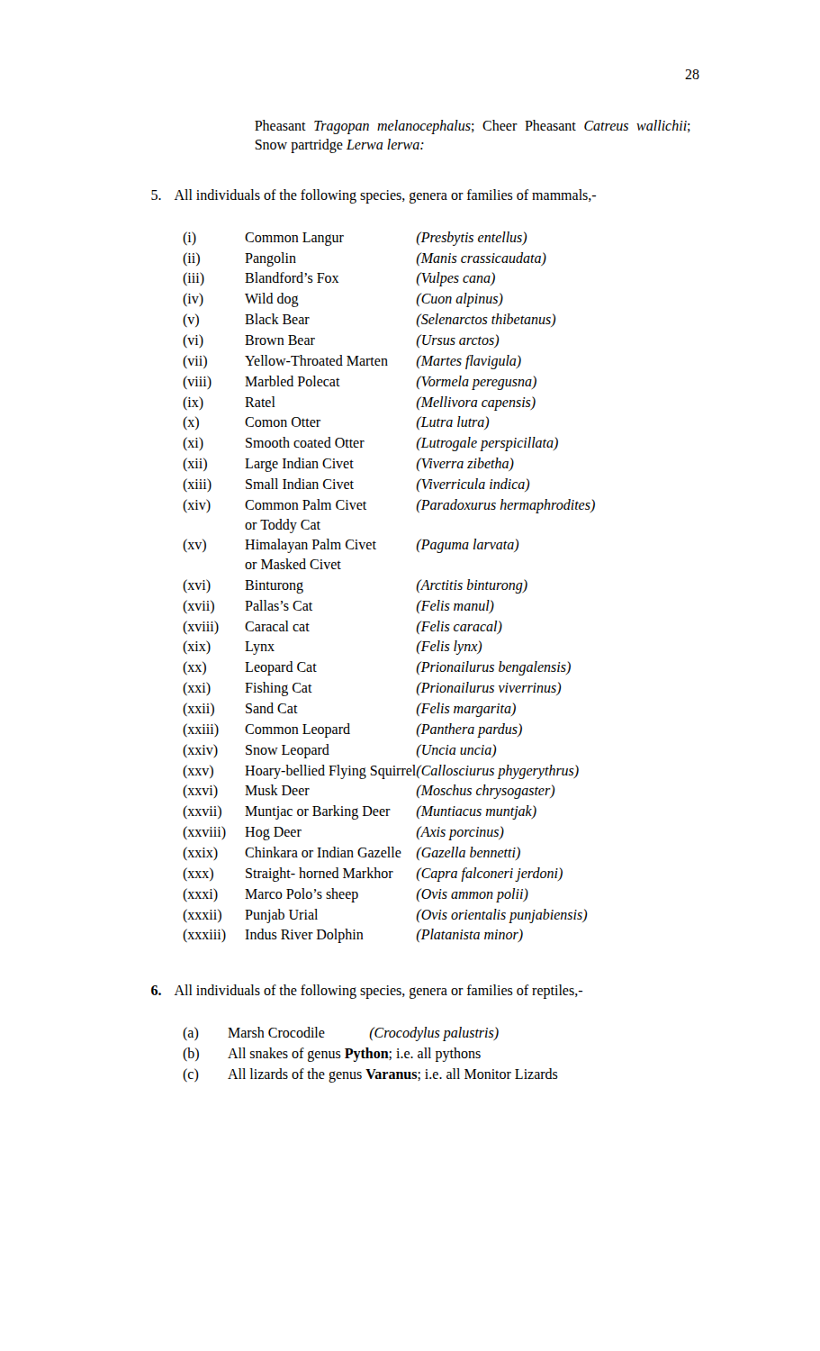28
Pheasant Tragopan melanocephalus; Cheer Pheasant Catreus wallichii; Snow partridge Lerwa lerwa:
5.
All individuals of the following species, genera or families of mammals,-
| (i) | Common Langur | (Presbytis entellus) |
| (ii) | Pangolin | (Manis crassicaudata) |
| (iii) | Blandford’s Fox | (Vulpes cana) |
| (iv) | Wild dog | (Cuon alpinus) |
| (v) | Black Bear | (Selenarctos thibetanus) |
| (vi) | Brown Bear | (Ursus arctos) |
| (vii) | Yellow-Throated Marten | (Martes flavigula) |
| (viii) | Marbled Polecat | (Vormela peregusna) |
| (ix) | Ratel | (Mellivora capensis) |
| (x) | Comon Otter | (Lutra lutra) |
| (xi) | Smooth coated Otter | (Lutrogale perspicillata) |
| (xii) | Large Indian Civet | (Viverra zibetha) |
| (xiii) | Small Indian Civet | (Viverricula indica) |
| (xiv) | Common Palm Civet or Toddy Cat | (Paradoxurus hermaphrodites) |
| (xv) | Himalayan Palm Civet or Masked Civet | (Paguma larvata) |
| (xvi) | Binturong | (Arctitis binturong) |
| (xvii) | Pallas’s Cat | (Felis manul) |
| (xviii) | Caracal cat | (Felis caracal) |
| (xix) | Lynx | (Felis lynx) |
| (xx) | Leopard Cat | (Prionailurus bengalensis) |
| (xxi) | Fishing Cat | (Prionailurus viverrinus) |
| (xxii) | Sand Cat | (Felis margarita) |
| (xxiii) | Common Leopard | (Panthera pardus) |
| (xxiv) | Snow Leopard | (Uncia uncia) |
| (xxv) | Hoary-bellied Flying Squirrel | (Callosciurus phygerythrus) |
| (xxvi) | Musk Deer | (Moschus chrysogaster) |
| (xxvii) | Muntjac or Barking Deer | (Muntiacus muntjak) |
| (xxviii) | Hog Deer | (Axis porcinus) |
| (xxix) | Chinkara or Indian Gazelle | (Gazella bennetti) |
| (xxx) | Straight- horned Markhor | (Capra falconeri jerdoni) |
| (xxxi) | Marco Polo’s sheep | (Ovis ammon polii) |
| (xxxii) | Punjab Urial | (Ovis orientalis punjabiensis) |
| (xxxiii) | Indus River Dolphin | (Platanista minor) |
6.
All individuals of the following species, genera or families of reptiles,-
| (a) | Marsh Crocodile | (Crocodylus palustris) |
| (b) | All snakes of genus Python ; i.e. all pythons |
| (c) | All lizards of the genus Varanus ; i.e. all Monitor Lizards |